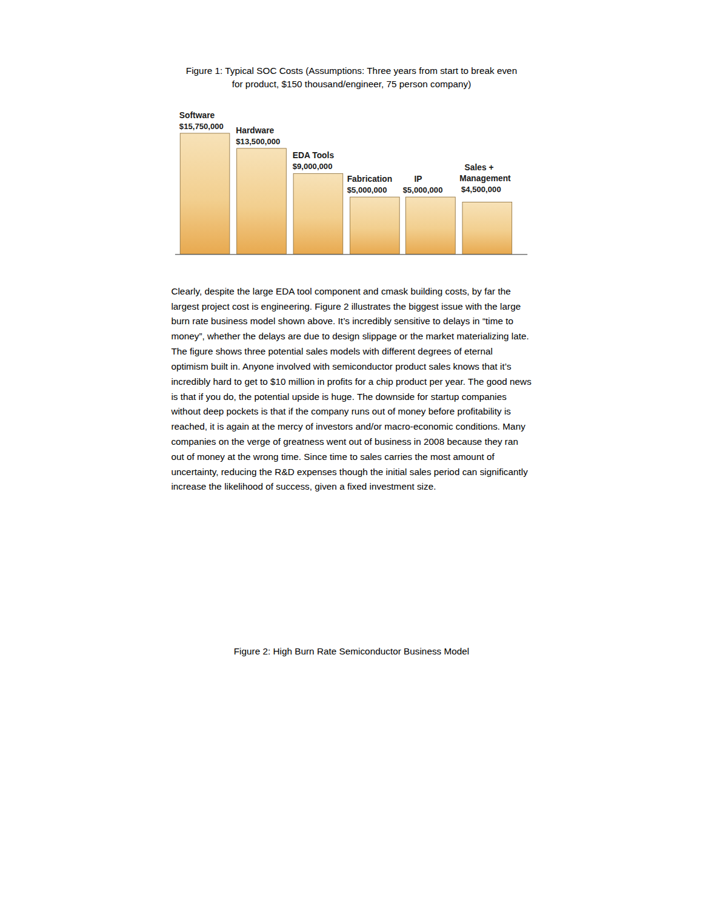Figure 1: Typical SOC Costs (Assumptions: Three years from start to break even for product, $150 thousand/engineer, 75 person company)
Software $15,750,000 Hardware $13,500,000 EDA Tools $9,000,000 Fabrication $5,000,000 IP $5,000,000 Sales + Management $4,500,000
Clearly, despite the large EDA tool component and cmask building costs, by far the largest project cost is engineering. Figure 2 illustrates the biggest issue with the large burn rate business model shown above. It’s incredibly sensitive to delays in “time to money”, whether the delays are due to design slippage or the market materializing late. The figure shows three potential sales models with different degrees of eternal optimism built in. Anyone involved with semiconductor product sales knows that it’s incredibly hard to get to $10 million in profits for a chip product per year. The good news is that if you do, the potential upside is huge. The downside for startup companies without deep pockets is that if the company runs out of money before profitability is reached, it is again at the mercy of investors and/or macro-economic conditions. Many companies on the verge of greatness went out of business in 2008 because they ran out of money at the wrong time. Since time to sales carries the most amount of uncertainty, reducing the R&D expenses though the initial sales period can significantly increase the likelihood of success, given a fixed investment size.
Figure 2: High Burn Rate Semiconductor Business Model